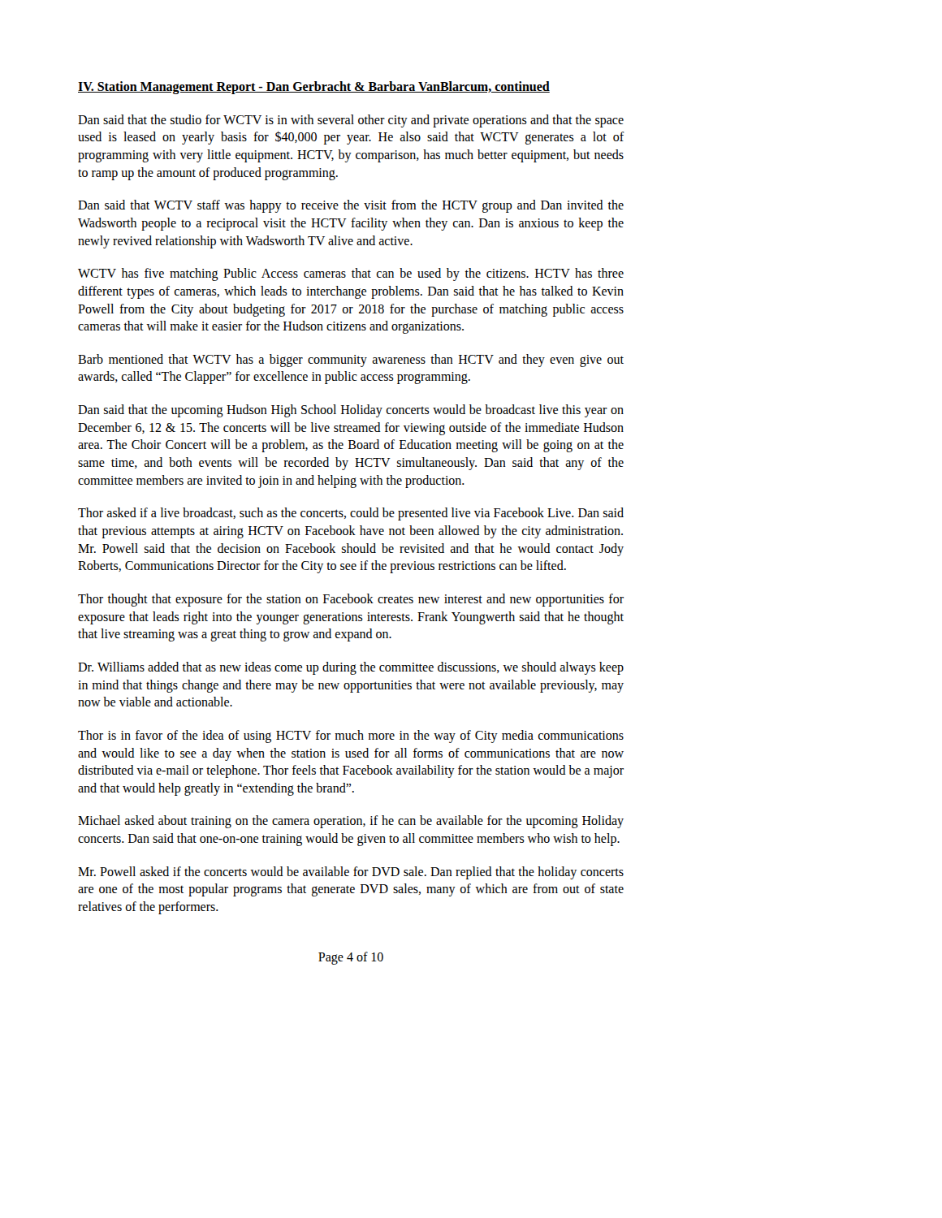IV. Station Management Report - Dan Gerbracht & Barbara VanBlarcum, continued
Dan said that the studio for WCTV is in with several other city and private operations and that the space used is leased on yearly basis for $40,000 per year. He also said that WCTV generates a lot of programming with very little equipment. HCTV, by comparison, has much better equipment, but needs to ramp up the amount of produced programming.
Dan said that WCTV staff was happy to receive the visit from the HCTV group and Dan invited the Wadsworth people to a reciprocal visit the HCTV facility when they can. Dan is anxious to keep the newly revived relationship with Wadsworth TV alive and active.
WCTV has five matching Public Access cameras that can be used by the citizens. HCTV has three different types of cameras, which leads to interchange problems. Dan said that he has talked to Kevin Powell from the City about budgeting for 2017 or 2018 for the purchase of matching public access cameras that will make it easier for the Hudson citizens and organizations.
Barb mentioned that WCTV has a bigger community awareness than HCTV and they even give out awards, called “The Clapper” for excellence in public access programming.
Dan said that the upcoming Hudson High School Holiday concerts would be broadcast live this year on December 6, 12 & 15. The concerts will be live streamed for viewing outside of the immediate Hudson area. The Choir Concert will be a problem, as the Board of Education meeting will be going on at the same time, and both events will be recorded by HCTV simultaneously. Dan said that any of the committee members are invited to join in and helping with the production.
Thor asked if a live broadcast, such as the concerts, could be presented live via Facebook Live. Dan said that previous attempts at airing HCTV on Facebook have not been allowed by the city administration. Mr. Powell said that the decision on Facebook should be revisited and that he would contact Jody Roberts, Communications Director for the City to see if the previous restrictions can be lifted.
Thor thought that exposure for the station on Facebook creates new interest and new opportunities for exposure that leads right into the younger generations interests. Frank Youngwerth said that he thought that live streaming was a great thing to grow and expand on.
Dr. Williams added that as new ideas come up during the committee discussions, we should always keep in mind that things change and there may be new opportunities that were not available previously, may now be viable and actionable.
Thor is in favor of the idea of using HCTV for much more in the way of City media communications and would like to see a day when the station is used for all forms of communications that are now distributed via e-mail or telephone. Thor feels that Facebook availability for the station would be a major and that would help greatly in “extending the brand”.
Michael asked about training on the camera operation, if he can be available for the upcoming Holiday concerts. Dan said that one-on-one training would be given to all committee members who wish to help.
Mr. Powell asked if the concerts would be available for DVD sale. Dan replied that the holiday concerts are one of the most popular programs that generate DVD sales, many of which are from out of state relatives of the performers.
Page 4 of 10